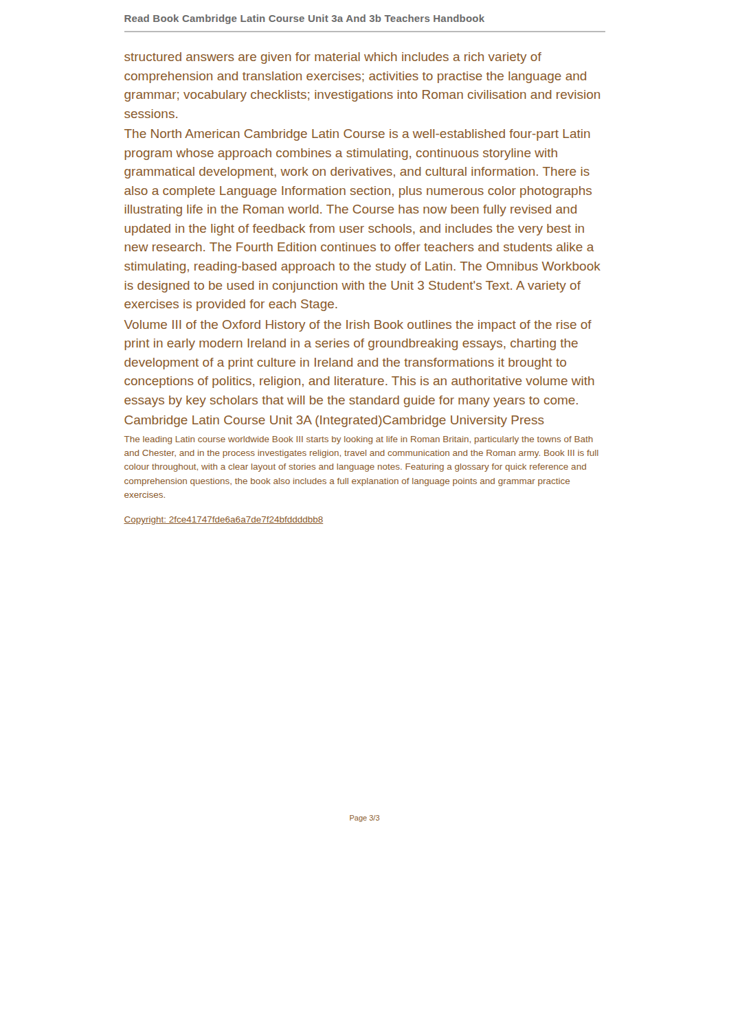Read Book Cambridge Latin Course Unit 3a And 3b Teachers Handbook
structured answers are given for material which includes a rich variety of comprehension and translation exercises; activities to practise the language and grammar; vocabulary checklists; investigations into Roman civilisation and revision sessions.
The North American Cambridge Latin Course is a well-established four-part Latin program whose approach combines a stimulating, continuous storyline with grammatical development, work on derivatives, and cultural information. There is also a complete Language Information section, plus numerous color photographs illustrating life in the Roman world. The Course has now been fully revised and updated in the light of feedback from user schools, and includes the very best in new research. The Fourth Edition continues to offer teachers and students alike a stimulating, reading-based approach to the study of Latin. The Omnibus Workbook is designed to be used in conjunction with the Unit 3 Student's Text. A variety of exercises is provided for each Stage.
Volume III of the Oxford History of the Irish Book outlines the impact of the rise of print in early modern Ireland in a series of groundbreaking essays, charting the development of a print culture in Ireland and the transformations it brought to conceptions of politics, religion, and literature. This is an authoritative volume with essays by key scholars that will be the standard guide for many years to come.
Cambridge Latin Course Unit 3A (Integrated)Cambridge University Press
The leading Latin course worldwide Book III starts by looking at life in Roman Britain, particularly the towns of Bath and Chester, and in the process investigates religion, travel and communication and the Roman army. Book III is full colour throughout, with a clear layout of stories and language notes. Featuring a glossary for quick reference and comprehension questions, the book also includes a full explanation of language points and grammar practice exercises.
Copyright: 2fce41747fde6a6a7de7f24bfddddbb8
Page 3/3